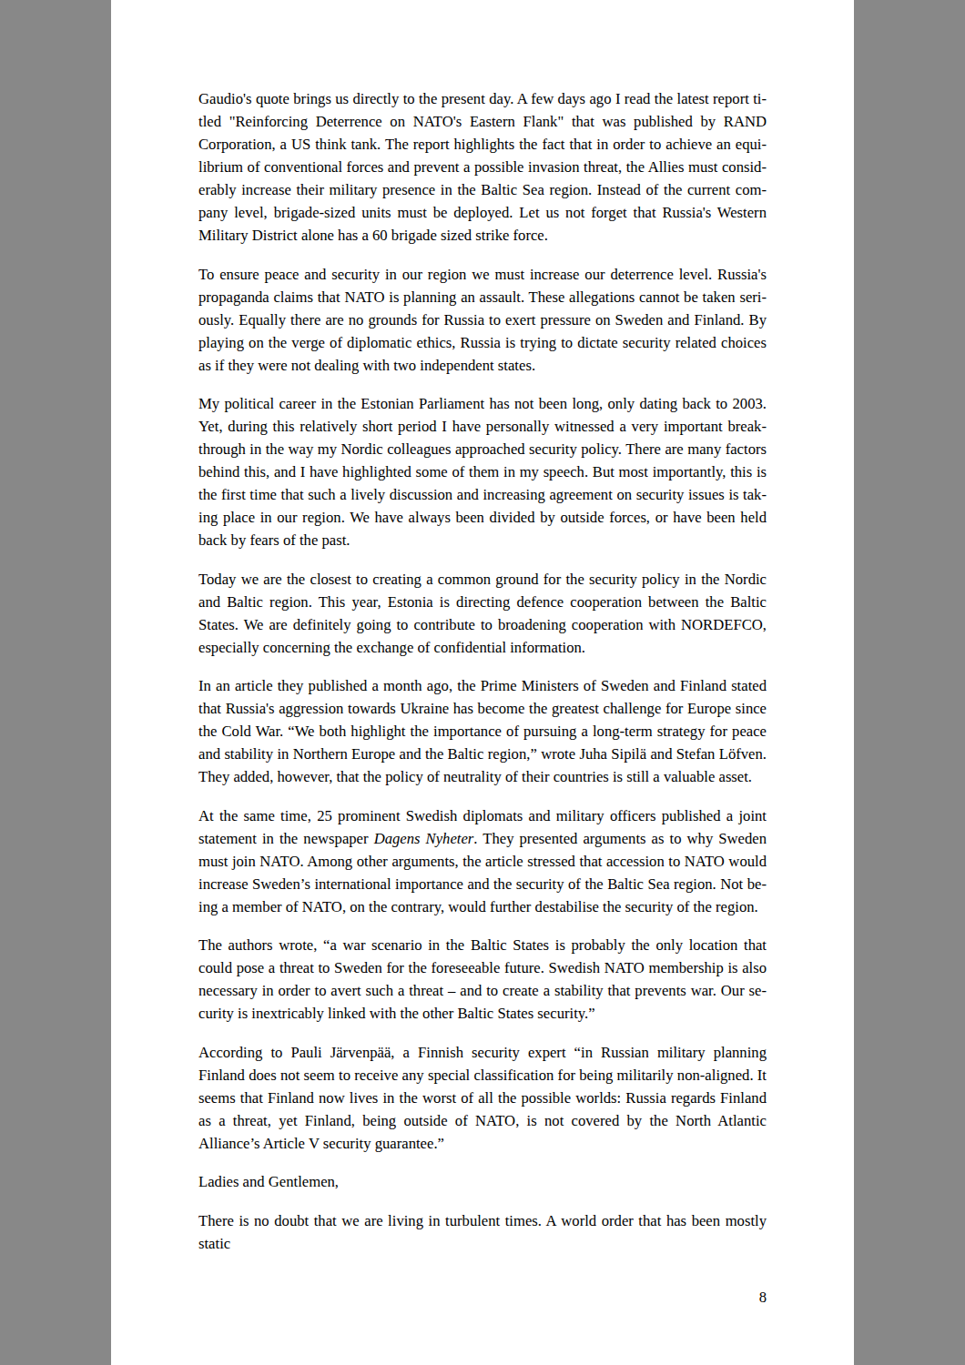Gaudio's quote brings us directly to the present day. A few days ago I read the latest report titled "Reinforcing Deterrence on NATO's Eastern Flank" that was published by RAND Corporation, a US think tank. The report highlights the fact that in order to achieve an equilibrium of conventional forces and prevent a possible invasion threat, the Allies must considerably increase their military presence in the Baltic Sea region. Instead of the current company level, brigade-sized units must be deployed. Let us not forget that Russia's Western Military District alone has a 60 brigade sized strike force.
To ensure peace and security in our region we must increase our deterrence level. Russia's propaganda claims that NATO is planning an assault. These allegations cannot be taken seriously. Equally there are no grounds for Russia to exert pressure on Sweden and Finland. By playing on the verge of diplomatic ethics, Russia is trying to dictate security related choices as if they were not dealing with two independent states.
My political career in the Estonian Parliament has not been long, only dating back to 2003. Yet, during this relatively short period I have personally witnessed a very important breakthrough in the way my Nordic colleagues approached security policy. There are many factors behind this, and I have highlighted some of them in my speech. But most importantly, this is the first time that such a lively discussion and increasing agreement on security issues is taking place in our region. We have always been divided by outside forces, or have been held back by fears of the past.
Today we are the closest to creating a common ground for the security policy in the Nordic and Baltic region. This year, Estonia is directing defence cooperation between the Baltic States. We are definitely going to contribute to broadening cooperation with NORDEFCO, especially concerning the exchange of confidential information.
In an article they published a month ago, the Prime Ministers of Sweden and Finland stated that Russia's aggression towards Ukraine has become the greatest challenge for Europe since the Cold War. “We both highlight the importance of pursuing a long-term strategy for peace and stability in Northern Europe and the Baltic region,” wrote Juha Sipilä and Stefan Löfven. They added, however, that the policy of neutrality of their countries is still a valuable asset.
At the same time, 25 prominent Swedish diplomats and military officers published a joint statement in the newspaper Dagens Nyheter. They presented arguments as to why Sweden must join NATO. Among other arguments, the article stressed that accession to NATO would increase Sweden’s international importance and the security of the Baltic Sea region. Not being a member of NATO, on the contrary, would further destabilise the security of the region.
The authors wrote, “a war scenario in the Baltic States is probably the only location that could pose a threat to Sweden for the foreseeable future. Swedish NATO membership is also necessary in order to avert such a threat – and to create a stability that prevents war. Our security is inextricably linked with the other Baltic States security.”
According to Pauli Järvenpää, a Finnish security expert “in Russian military planning Finland does not seem to receive any special classification for being militarily non-aligned. It seems that Finland now lives in the worst of all the possible worlds: Russia regards Finland as a threat, yet Finland, being outside of NATO, is not covered by the North Atlantic Alliance’s Article V security guarantee.”
Ladies and Gentlemen,
There is no doubt that we are living in turbulent times. A world order that has been mostly static
8